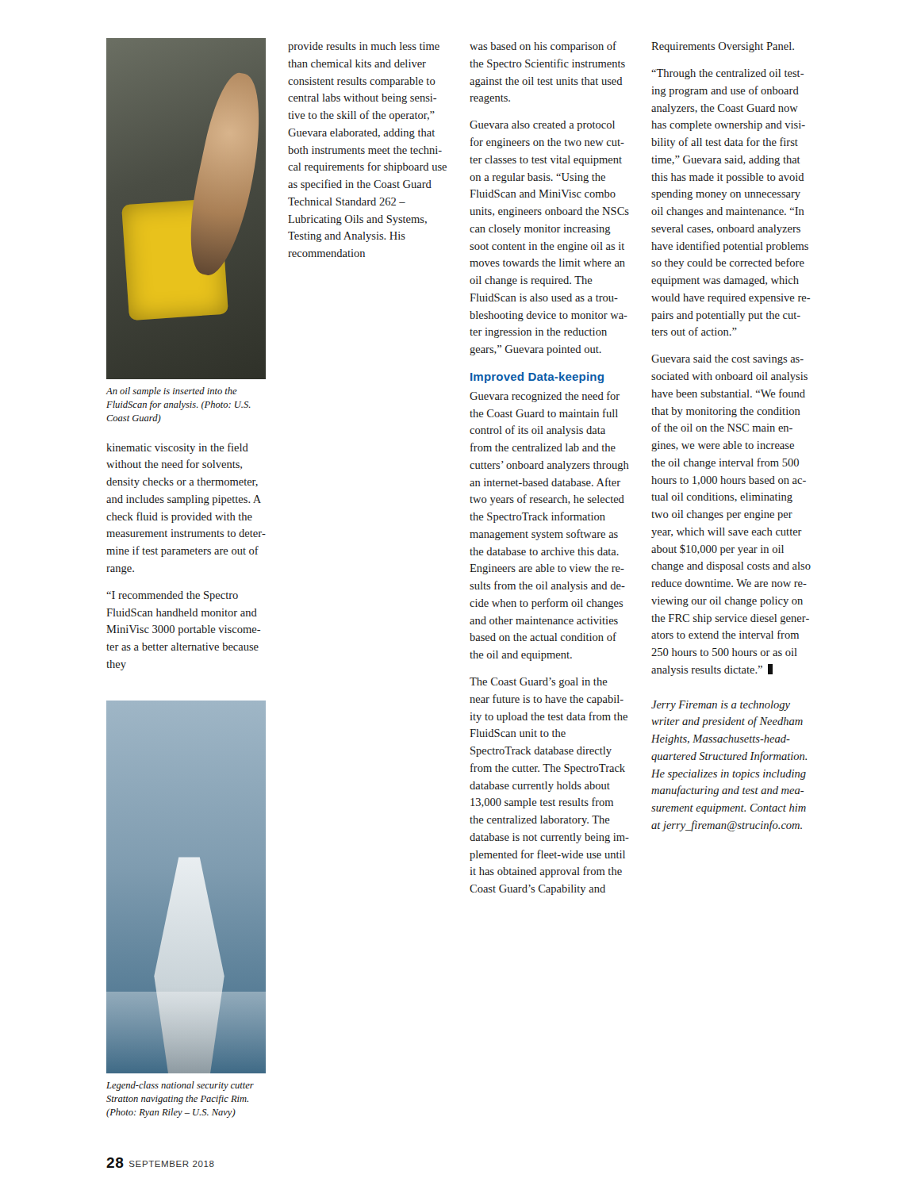An oil sample is inserted into the FluidScan for analysis. (Photo: U.S. Coast Guard)
kinematic viscosity in the field without the need for solvents, density checks or a thermometer, and includes sampling pipettes. A check fluid is provided with the measurement instruments to determine if test parameters are out of range.
“I recommended the Spectro FluidScan handheld monitor and MiniVisc 3000 portable viscometer as a better alternative because they
Legend-class national security cutter Stratton navigating the Pacific Rim. (Photo: Ryan Riley – U.S. Navy)
provide results in much less time than chemical kits and deliver consistent results comparable to central labs without being sensitive to the skill of the operator,” Guevara elaborated, adding that both instruments meet the technical requirements for shipboard use as specified in the Coast Guard Technical Standard 262 – Lubricating Oils and Systems, Testing and Analysis. His recommendation
was based on his comparison of the Spectro Scientific instruments against the oil test units that used reagents.
Guevara also created a protocol for engineers on the two new cutter classes to test vital equipment on a regular basis. “Using the FluidScan and MiniVisc combo units, engineers onboard the NSCs can closely monitor increasing soot content in the engine oil as it moves towards the limit where an oil change is required. The FluidScan is also used as a troubleshooting device to monitor water ingression in the reduction gears,” Guevara pointed out.
Improved Data-keeping
Guevara recognized the need for the Coast Guard to maintain full control of its oil analysis data from the centralized lab and the cutters’ onboard analyzers through an internet-based database. After two years of research, he selected the SpectroTrack information management system software as the database to archive this data. Engineers are able to view the results from the oil analysis and decide when to perform oil changes and other maintenance activities based on the actual condition of the oil and equipment.
The Coast Guard’s goal in the near future is to have the capability to upload the test data from the FluidScan unit to the SpectroTrack database directly from the cutter. The SpectroTrack database currently holds about 13,000 sample test results from the centralized laboratory. The database is not currently being implemented for fleet-wide use until it has obtained approval from the Coast Guard’s Capability and
Requirements Oversight Panel.
“Through the centralized oil testing program and use of onboard analyzers, the Coast Guard now has complete ownership and visibility of all test data for the first time,” Guevara said, adding that this has made it possible to avoid spending money on unnecessary oil changes and maintenance. “In several cases, onboard analyzers have identified potential problems so they could be corrected before equipment was damaged, which would have required expensive repairs and potentially put the cutters out of action.”
Guevara said the cost savings associated with onboard oil analysis have been substantial. “We found that by monitoring the condition of the oil on the NSC main engines, we were able to increase the oil change interval from 500 hours to 1,000 hours based on actual oil conditions, eliminating two oil changes per engine per year, which will save each cutter about $10,000 per year in oil change and disposal costs and also reduce downtime. We are now reviewing our oil change policy on the FRC ship service diesel generators to extend the interval from 250 hours to 500 hours or as oil analysis results dictate.”
Jerry Fireman is a technology writer and president of Needham Heights, Massachusetts-headquartered Structured Information. He specializes in topics including manufacturing and test and measurement equipment. Contact him at jerry_fireman@strucinfo.com.
28 SEPTEMBER 2018